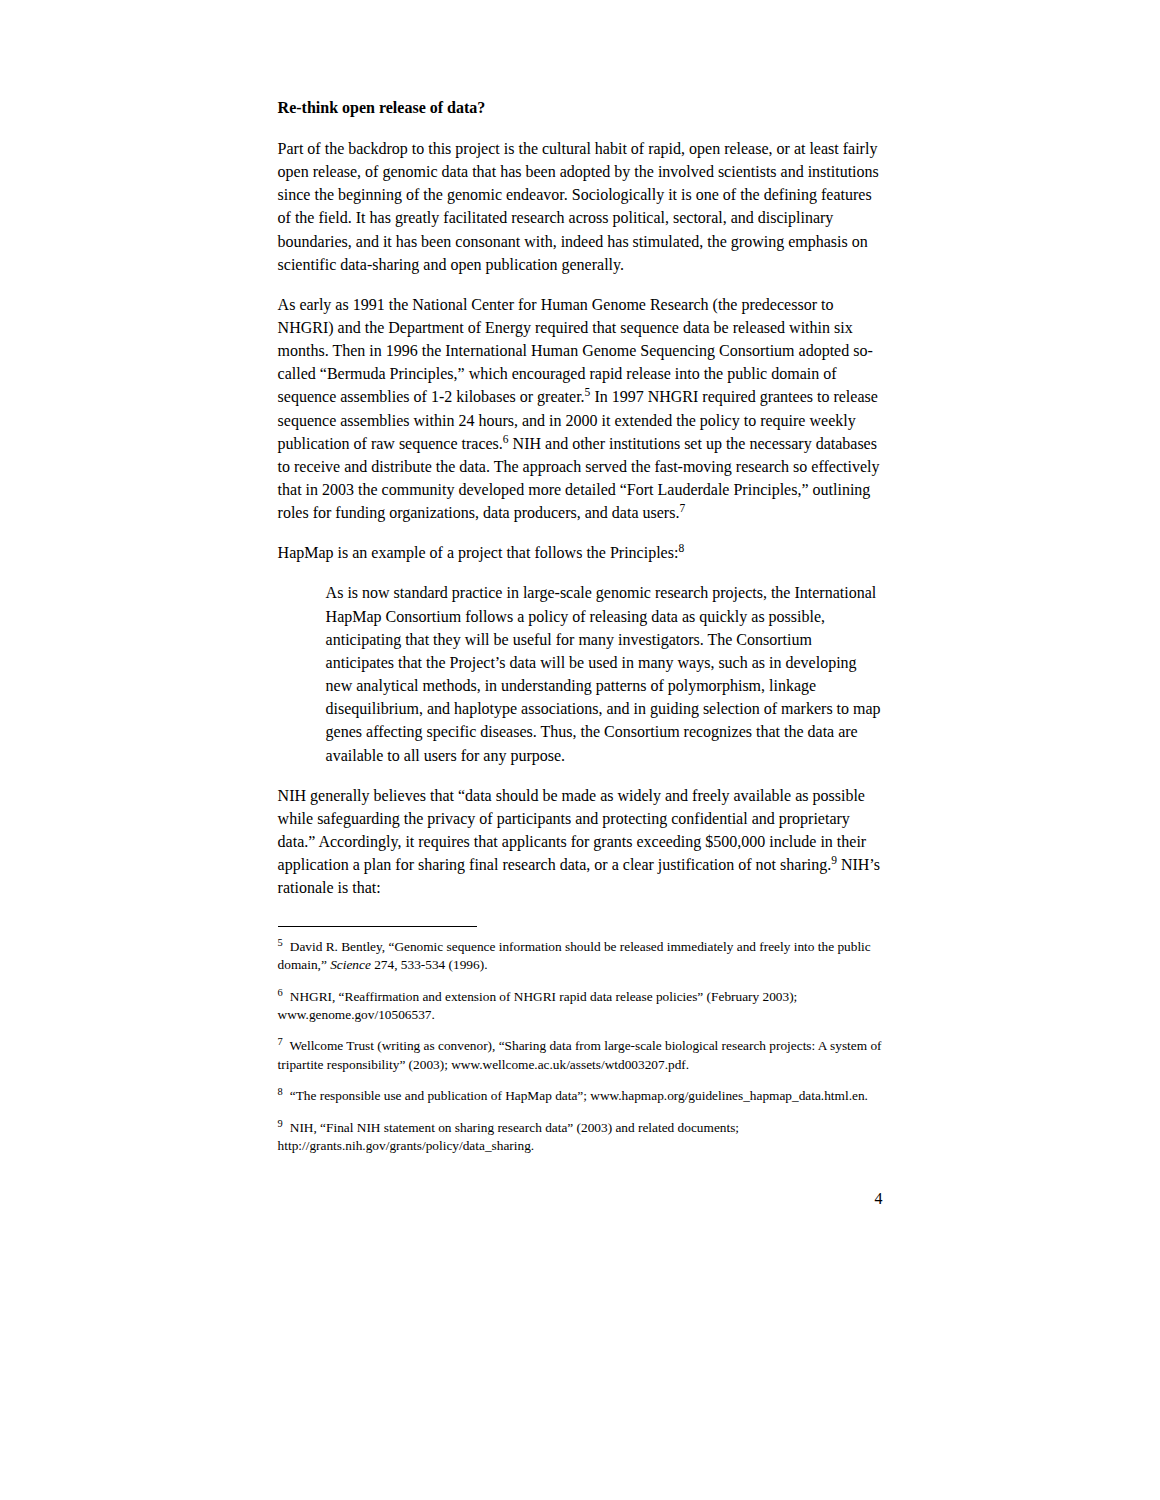Re-think open release of data?
Part of the backdrop to this project is the cultural habit of rapid, open release, or at least fairly open release, of genomic data that has been adopted by the involved scientists and institutions since the beginning of the genomic endeavor. Sociologically it is one of the defining features of the field. It has greatly facilitated research across political, sectoral, and disciplinary boundaries, and it has been consonant with, indeed has stimulated, the growing emphasis on scientific data-sharing and open publication generally.
As early as 1991 the National Center for Human Genome Research (the predecessor to NHGRI) and the Department of Energy required that sequence data be released within six months. Then in 1996 the International Human Genome Sequencing Consortium adopted so-called “Bermuda Principles,” which encouraged rapid release into the public domain of sequence assemblies of 1-2 kilobases or greater.5 In 1997 NHGRI required grantees to release sequence assemblies within 24 hours, and in 2000 it extended the policy to require weekly publication of raw sequence traces.6 NIH and other institutions set up the necessary databases to receive and distribute the data. The approach served the fast-moving research so effectively that in 2003 the community developed more detailed “Fort Lauderdale Principles,” outlining roles for funding organizations, data producers, and data users.7
HapMap is an example of a project that follows the Principles:8
As is now standard practice in large-scale genomic research projects, the International HapMap Consortium follows a policy of releasing data as quickly as possible, anticipating that they will be useful for many investigators. The Consortium anticipates that the Project’s data will be used in many ways, such as in developing new analytical methods, in understanding patterns of polymorphism, linkage disequilibrium, and haplotype associations, and in guiding selection of markers to map genes affecting specific diseases. Thus, the Consortium recognizes that the data are available to all users for any purpose.
NIH generally believes that “data should be made as widely and freely available as possible while safeguarding the privacy of participants and protecting confidential and proprietary data.” Accordingly, it requires that applicants for grants exceeding $500,000 include in their application a plan for sharing final research data, or a clear justification of not sharing.9 NIH’s rationale is that:
5 David R. Bentley, “Genomic sequence information should be released immediately and freely into the public domain,” Science 274, 533-534 (1996).
6 NHGRI, “Reaffirmation and extension of NHGRI rapid data release policies” (February 2003); www.genome.gov/10506537.
7 Wellcome Trust (writing as convenor), “Sharing data from large-scale biological research projects: A system of tripartite responsibility” (2003); www.wellcome.ac.uk/assets/wtd003207.pdf.
8 “The responsible use and publication of HapMap data”; www.hapmap.org/guidelines_hapmap_data.html.en.
9 NIH, “Final NIH statement on sharing research data” (2003) and related documents; http://grants.nih.gov/grants/policy/data_sharing.
4